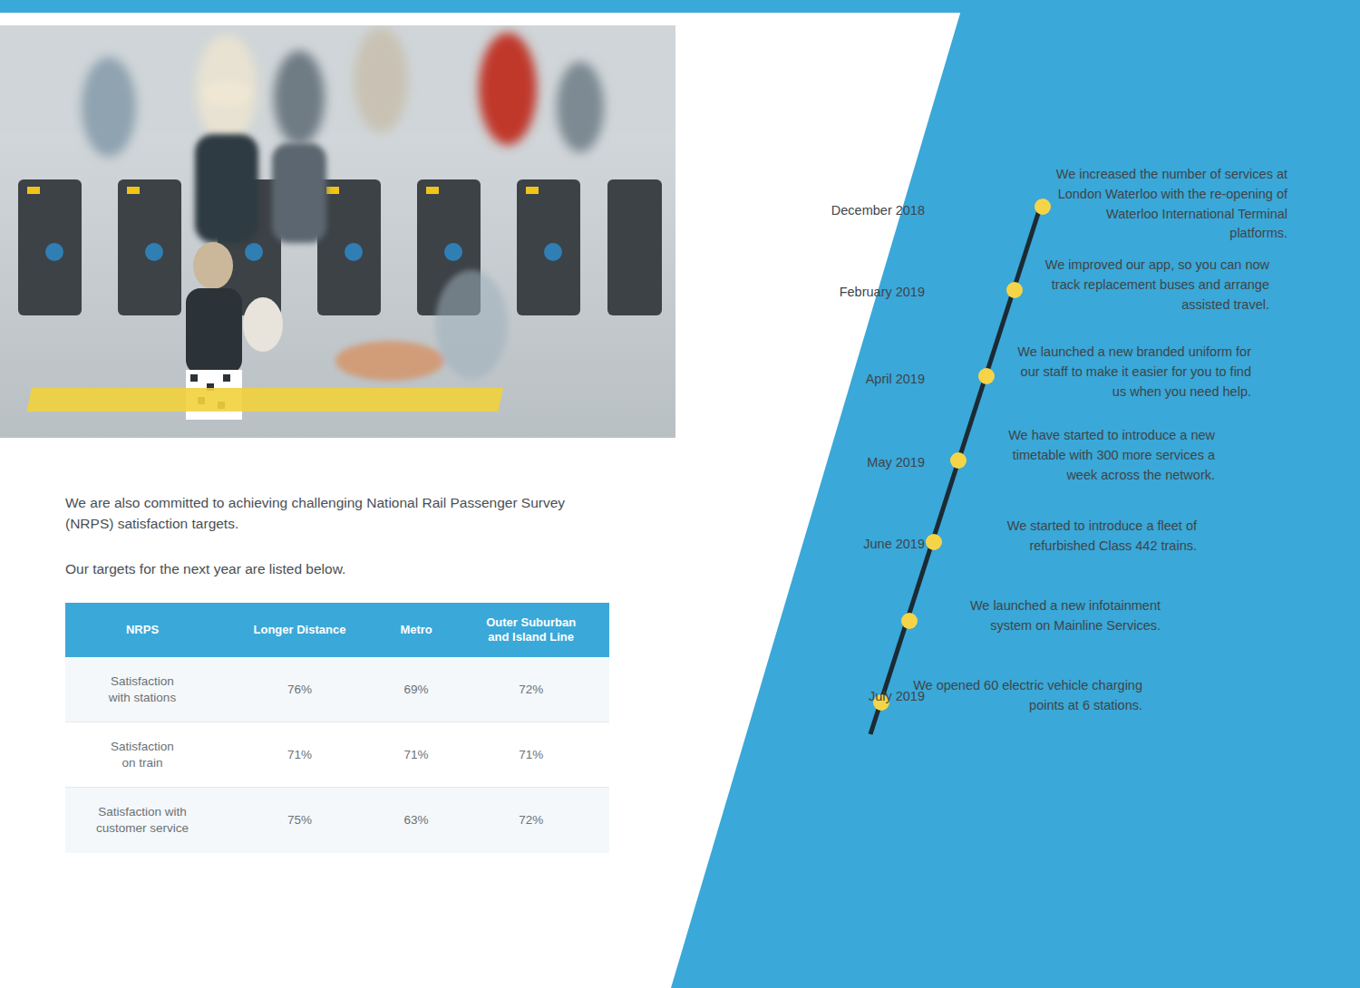We are also committed to achieving challenging National Rail Passenger Survey (NRPS) satisfaction targets.
Our targets for the next year are listed below.
| NRPS | Longer Distance | Metro | Outer Suburban and Island Line |
| --- | --- | --- | --- |
| Satisfaction with stations | 76% | 69% | 72% |
| Satisfaction on train | 71% | 71% | 71% |
| Satisfaction with customer service | 75% | 63% | 72% |
December 2018
We increased the number of services at London Waterloo with the re-opening of Waterloo International Terminal platforms.
February 2019
We improved our app, so you can now track replacement buses and arrange assisted travel.
April 2019
We launched a new branded uniform for our staff to make it easier for you to find us when you need help.
May 2019
We have started to introduce a new timetable with 300 more services a week across the network.
June 2019
We started to introduce a fleet of refurbished Class 442 trains.
We launched a new infotainment system on Mainline Services.
July 2019
We opened 60 electric vehicle charging points at 6 stations.